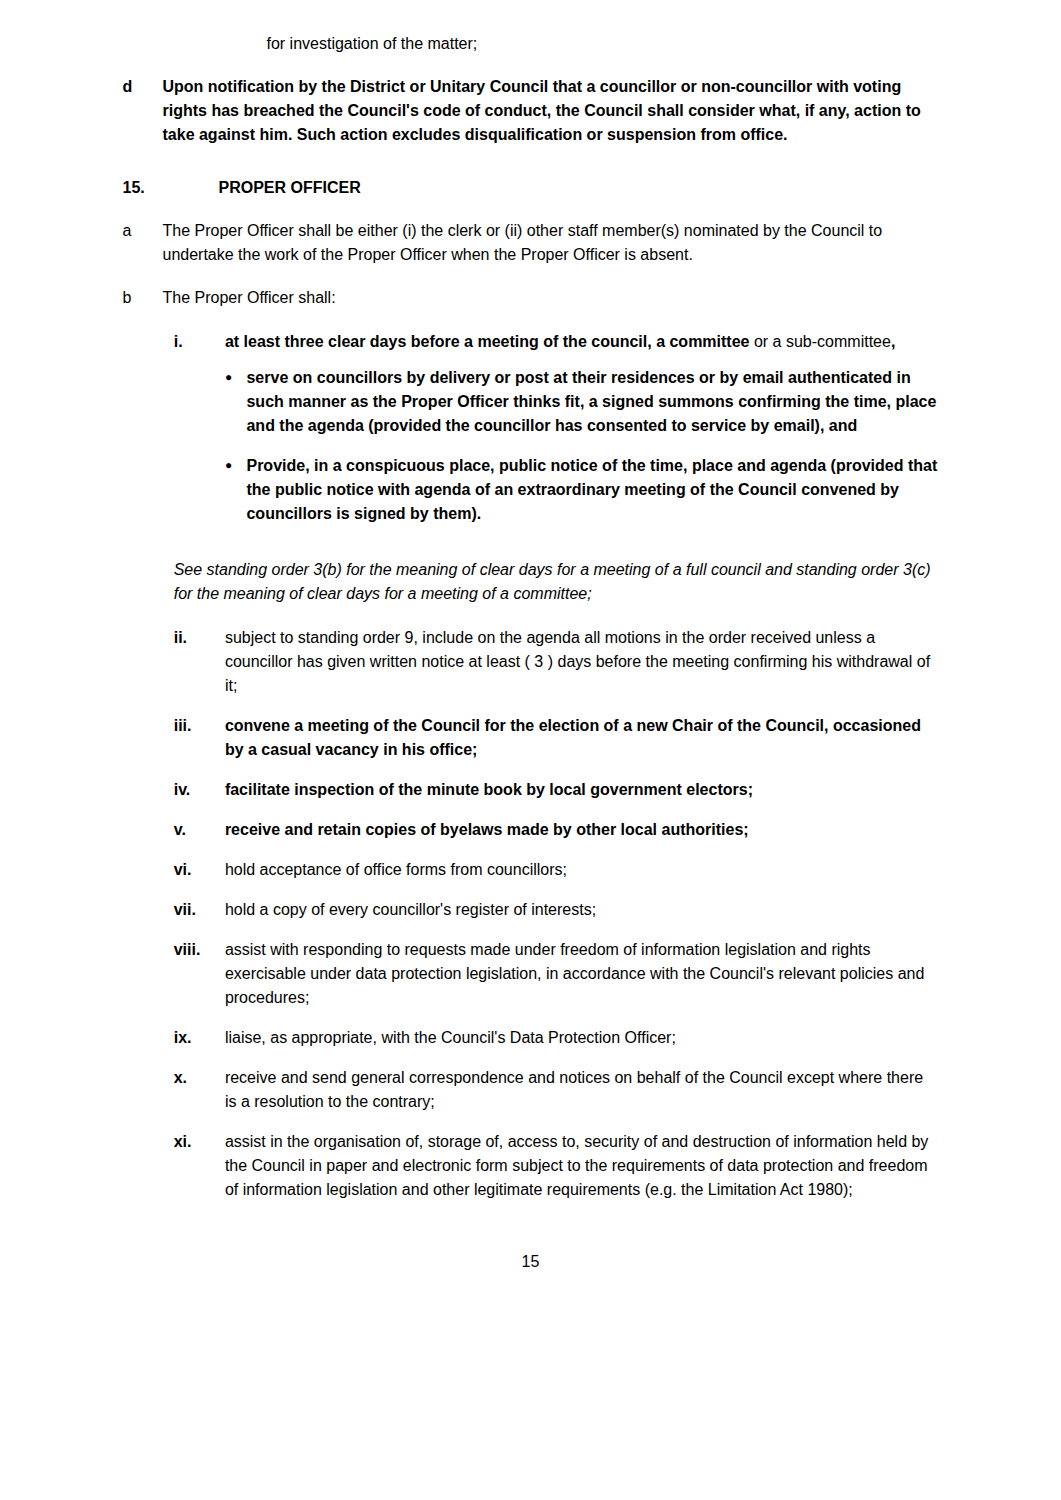for investigation of the matter;
d
Upon notification by the District or Unitary Council that a councillor or non-councillor with voting rights has breached the Council's code of conduct, the Council shall consider what, if any, action to take against him. Such action excludes disqualification or suspension from office.
15. PROPER OFFICER
a
The Proper Officer shall be either (i) the clerk or (ii) other staff member(s) nominated by the Council to undertake the work of the Proper Officer when the Proper Officer is absent.
b
The Proper Officer shall:
i. at least three clear days before a meeting of the council, a committee or a sub-committee,
serve on councillors by delivery or post at their residences or by email authenticated in such manner as the Proper Officer thinks fit, a signed summons confirming the time, place and the agenda (provided the councillor has consented to service by email), and
Provide, in a conspicuous place, public notice of the time, place and agenda (provided that the public notice with agenda of an extraordinary meeting of the Council convened by councillors is signed by them).
See standing order 3(b) for the meaning of clear days for a meeting of a full council and standing order 3(c) for the meaning of clear days for a meeting of a committee;
ii. subject to standing order 9, include on the agenda all motions in the order received unless a councillor has given written notice at least ( 3 ) days before the meeting confirming his withdrawal of it;
iii. convene a meeting of the Council for the election of a new Chair of the Council, occasioned by a casual vacancy in his office;
iv. facilitate inspection of the minute book by local government electors;
v. receive and retain copies of byelaws made by other local authorities;
vi. hold acceptance of office forms from councillors;
vii. hold a copy of every councillor's register of interests;
viii. assist with responding to requests made under freedom of information legislation and rights exercisable under data protection legislation, in accordance with the Council's relevant policies and procedures;
ix. liaise, as appropriate, with the Council's Data Protection Officer;
x. receive and send general correspondence and notices on behalf of the Council except where there is a resolution to the contrary;
xi. assist in the organisation of, storage of, access to, security of and destruction of information held by the Council in paper and electronic form subject to the requirements of data protection and freedom of information legislation and other legitimate requirements (e.g. the Limitation Act 1980);
15